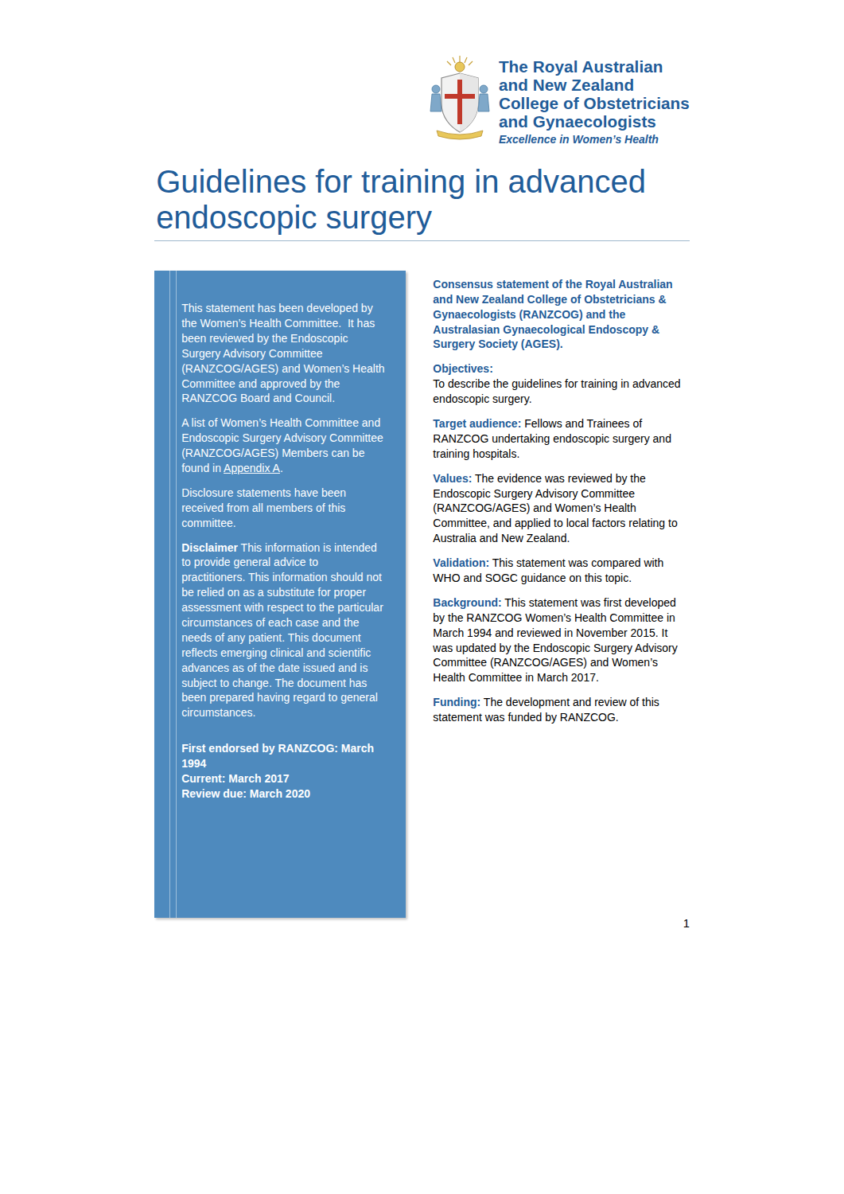The Royal Australian
and New Zealand
College of Obstetricians
and Gynaecologists
Excellence in Women’s Health
Guidelines for training in advanced
endoscopic surgery
This statement has been developed by the Women’s Health Committee. It has been reviewed by the Endoscopic Surgery Advisory Committee (RANZCOG/AGES) and Women’s Health Committee and approved by the RANZCOG Board and Council.
A list of Women’s Health Committee and Endoscopic Surgery Advisory Committee (RANZCOG/AGES) Members can be found in Appendix A.
Disclosure statements have been received from all members of this committee.
Disclaimer This information is intended to provide general advice to practitioners. This information should not be relied on as a substitute for proper assessment with respect to the particular circumstances of each case and the needs of any patient. This document reflects emerging clinical and scientific advances as of the date issued and is subject to change. The document has been prepared having regard to general circumstances.
First endorsed by RANZCOG: March 1994
Current: March 2017
Review due: March 2020
Consensus statement of the Royal Australian and New Zealand College of Obstetricians & Gynaecologists (RANZCOG) and the Australasian Gynaecological Endoscopy & Surgery Society (AGES).
Objectives: To describe the guidelines for training in advanced endoscopic surgery.
Target audience: Fellows and Trainees of RANZCOG undertaking endoscopic surgery and training hospitals.
Values: The evidence was reviewed by the Endoscopic Surgery Advisory Committee (RANZCOG/AGES) and Women’s Health Committee, and applied to local factors relating to Australia and New Zealand.
Validation: This statement was compared with WHO and SOGC guidance on this topic.
Background: This statement was first developed by the RANZCOG Women’s Health Committee in March 1994 and reviewed in November 2015. It was updated by the Endoscopic Surgery Advisory Committee (RANZCOG/AGES) and Women’s Health Committee in March 2017.
Funding: The development and review of this statement was funded by RANZCOG.
1